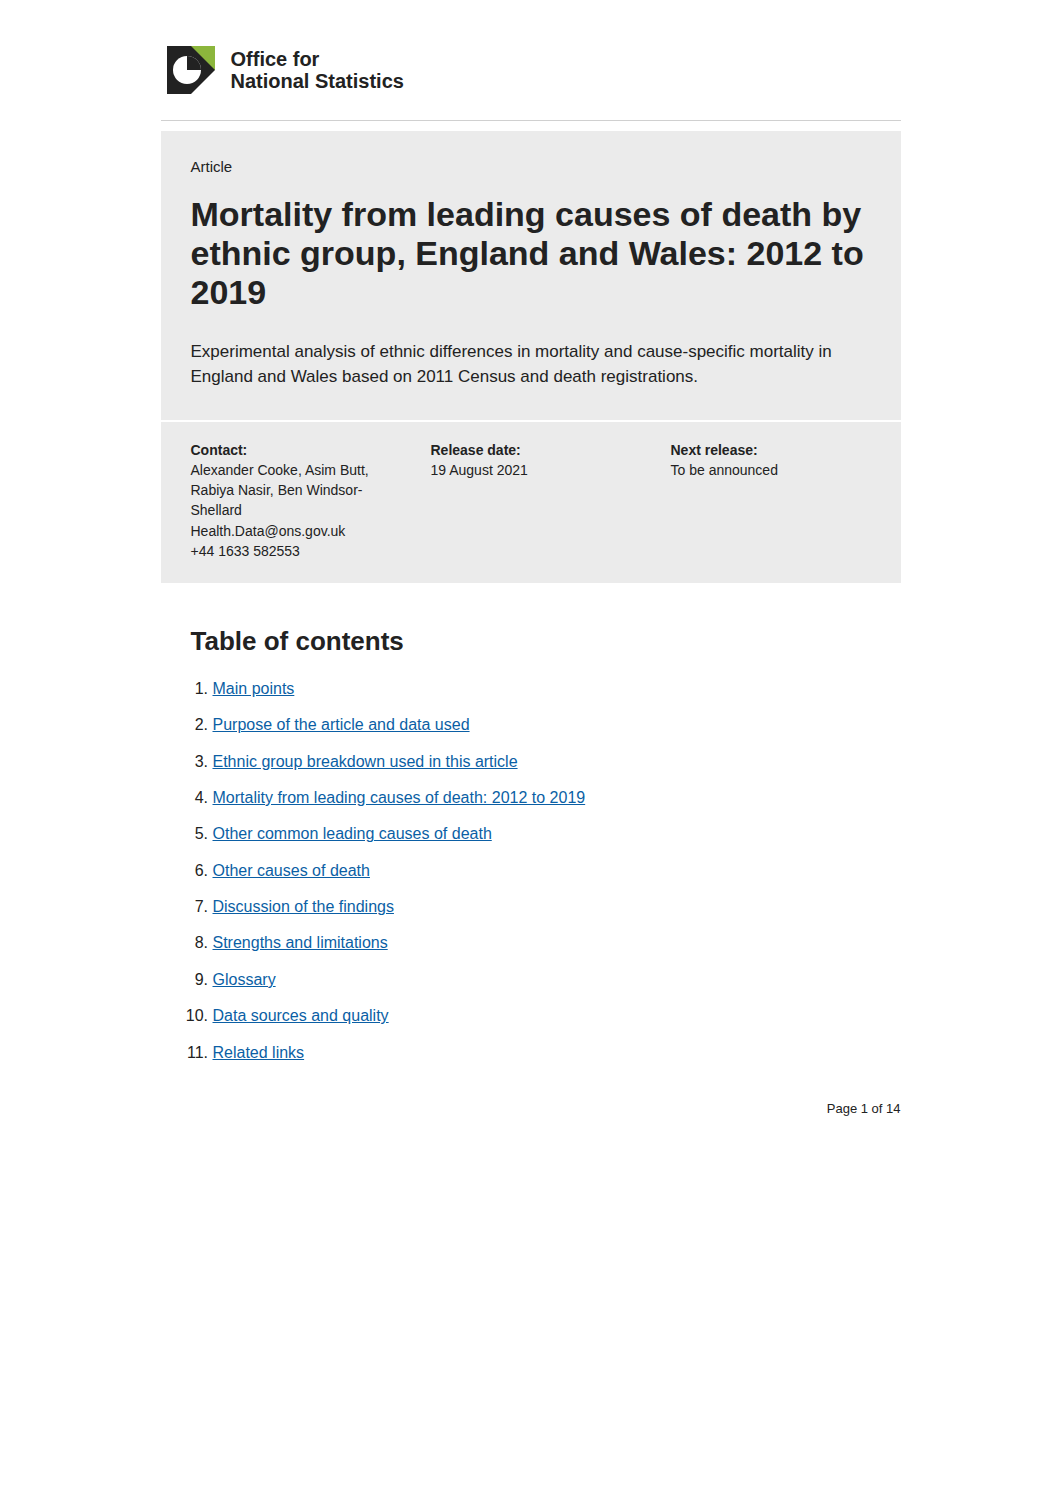Office for National Statistics
Article
Mortality from leading causes of death by ethnic group, England and Wales: 2012 to 2019
Experimental analysis of ethnic differences in mortality and cause-specific mortality in England and Wales based on 2011 Census and death registrations.
Contact: Alexander Cooke, Asim Butt, Rabiya Nasir, Ben Windsor-Shellard
Health.Data@ons.gov.uk
+44 1633 582553
Release date: 19 August 2021
Next release: To be announced
Table of contents
Main points
Purpose of the article and data used
Ethnic group breakdown used in this article
Mortality from leading causes of death: 2012 to 2019
Other common leading causes of death
Other causes of death
Discussion of the findings
Strengths and limitations
Glossary
Data sources and quality
Related links
Page 1 of 14